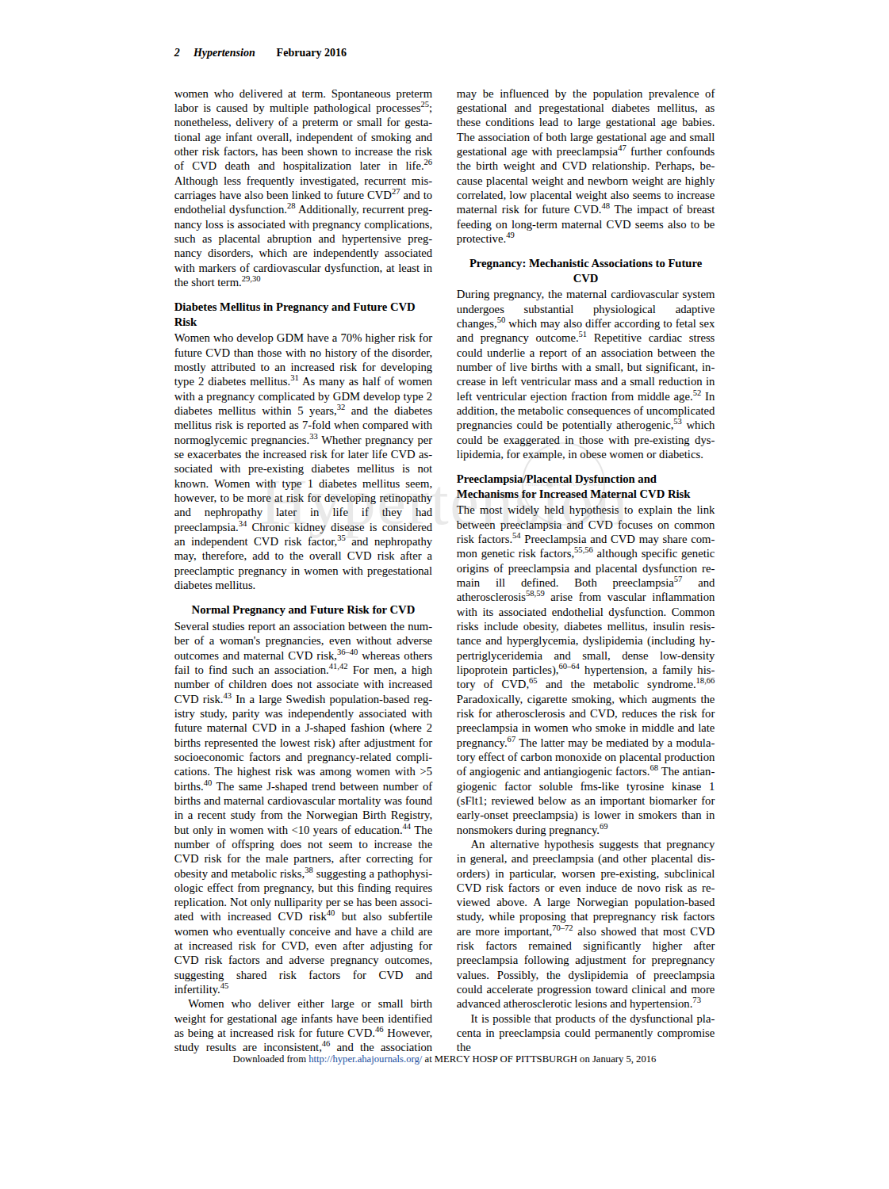2 Hypertension February 2016
Hypertension
American Heart Association
women who delivered at term. Spontaneous preterm labor is caused by multiple pathological processes25; nonetheless, delivery of a preterm or small for gestational age infant overall, independent of smoking and other risk factors, has been shown to increase the risk of CVD death and hospitalization later in life.26 Although less frequently investigated, recurrent miscarriages have also been linked to future CVD27 and to endothelial dysfunction.28 Additionally, recurrent pregnancy loss is associated with pregnancy complications, such as placental abruption and hypertensive pregnancy disorders, which are independently associated with markers of cardiovascular dysfunction, at least in the short term.29,30
Diabetes Mellitus in Pregnancy and Future CVD Risk
Women who develop GDM have a 70% higher risk for future CVD than those with no history of the disorder, mostly attributed to an increased risk for developing type 2 diabetes mellitus.31 As many as half of women with a pregnancy complicated by GDM develop type 2 diabetes mellitus within 5 years,32 and the diabetes mellitus risk is reported as 7-fold when compared with normoglycemic pregnancies.33 Whether pregnancy per se exacerbates the increased risk for later life CVD associated with pre-existing diabetes mellitus is not known. Women with type 1 diabetes mellitus seem, however, to be more at risk for developing retinopathy and nephropathy later in life if they had preeclampsia.34 Chronic kidney disease is considered an independent CVD risk factor,35 and nephropathy may, therefore, add to the overall CVD risk after a preeclamptic pregnancy in women with pregestational diabetes mellitus.
Normal Pregnancy and Future Risk for CVD
Several studies report an association between the number of a woman's pregnancies, even without adverse outcomes and maternal CVD risk,36–40 whereas others fail to find such an association.41,42 For men, a high number of children does not associate with increased CVD risk.43 In a large Swedish population-based registry study, parity was independently associated with future maternal CVD in a J-shaped fashion (where 2 births represented the lowest risk) after adjustment for socioeconomic factors and pregnancy-related complications. The highest risk was among women with >5 births.40 The same J-shaped trend between number of births and maternal cardiovascular mortality was found in a recent study from the Norwegian Birth Registry, but only in women with <10 years of education.44 The number of offspring does not seem to increase the CVD risk for the male partners, after correcting for obesity and metabolic risks,38 suggesting a pathophysiologic effect from pregnancy, but this finding requires replication. Not only nulliparity per se has been associated with increased CVD risk40 but also subfertile women who eventually conceive and have a child are at increased risk for CVD, even after adjusting for CVD risk factors and adverse pregnancy outcomes, suggesting shared risk factors for CVD and infertility.45
Women who deliver either large or small birth weight for gestational age infants have been identified as being at increased risk for future CVD.46 However, study results are inconsistent,46 and the association may be influenced by the population prevalence of gestational and pregestational diabetes mellitus, as these conditions lead to large gestational age babies. The association of both large gestational age and small gestational age with preeclampsia47 further confounds the birth weight and CVD relationship. Perhaps, because placental weight and newborn weight are highly correlated, low placental weight also seems to increase maternal risk for future CVD.48 The impact of breast feeding on long-term maternal CVD seems also to be protective.49
Pregnancy: Mechanistic Associations to Future CVD
During pregnancy, the maternal cardiovascular system undergoes substantial physiological adaptive changes,50 which may also differ according to fetal sex and pregnancy outcome.51 Repetitive cardiac stress could underlie a report of an association between the number of live births with a small, but significant, increase in left ventricular mass and a small reduction in left ventricular ejection fraction from middle age.52 In addition, the metabolic consequences of uncomplicated pregnancies could be potentially atherogenic,53 which could be exaggerated in those with pre-existing dyslipidemia, for example, in obese women or diabetics.
Preeclampsia/Placental Dysfunction and Mechanisms for Increased Maternal CVD Risk
The most widely held hypothesis to explain the link between preeclampsia and CVD focuses on common risk factors.54 Preeclampsia and CVD may share common genetic risk factors,55,56 although specific genetic origins of preeclampsia and placental dysfunction remain ill defined. Both preeclampsia57 and atherosclerosis58,59 arise from vascular inflammation with its associated endothelial dysfunction. Common risks include obesity, diabetes mellitus, insulin resistance and hyperglycemia, dyslipidemia (including hypertriglyceridemia and small, dense low-density lipoprotein particles),60–64 hypertension, a family history of CVD,65 and the metabolic syndrome.18,66 Paradoxically, cigarette smoking, which augments the risk for atherosclerosis and CVD, reduces the risk for preeclampsia in women who smoke in middle and late pregnancy.67 The latter may be mediated by a modulatory effect of carbon monoxide on placental production of angiogenic and antiangiogenic factors.68 The antiangiogenic factor soluble fms-like tyrosine kinase 1 (sFlt1; reviewed below as an important biomarker for early-onset preeclampsia) is lower in smokers than in nonsmokers during pregnancy.69
An alternative hypothesis suggests that pregnancy in general, and preeclampsia (and other placental disorders) in particular, worsen pre-existing, subclinical CVD risk factors or even induce de novo risk as reviewed above. A large Norwegian population-based study, while proposing that prepregnancy risk factors are more important,70–72 also showed that most CVD risk factors remained significantly higher after preeclampsia following adjustment for prepregnancy values. Possibly, the dyslipidemia of preeclampsia could accelerate progression toward clinical and more advanced atherosclerotic lesions and hypertension.73
It is possible that products of the dysfunctional placenta in preeclampsia could permanently compromise the
Downloaded from http://hyper.ahajournals.org/ at MERCY HOSP OF PITTSBURGH on January 5, 2016